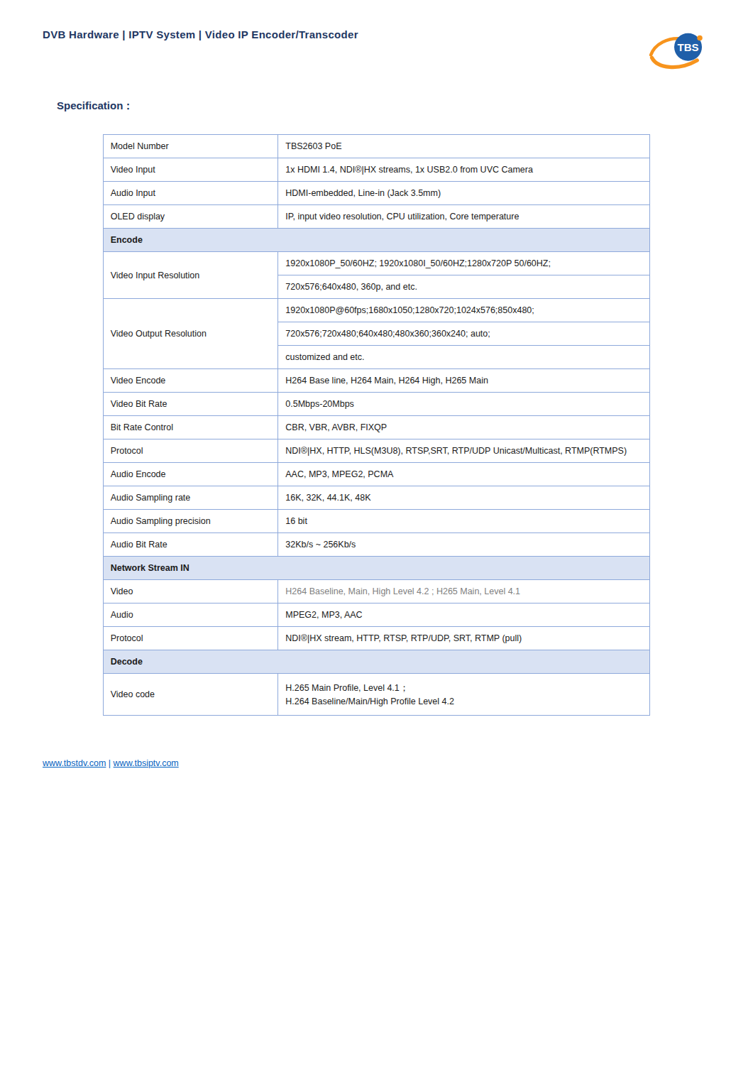DVB Hardware | IPTV System | Video IP Encoder/Transcoder
TBS
Specification：
| Model Number | TBS2603 PoE |
| Video Input | 1x HDMI 1.4, NDI®/HX streams, 1x USB2.0 from UVC Camera |
| Audio Input | HDMI-embedded, Line-in (Jack 3.5mm) |
| OLED display | IP, input video resolution, CPU utilization, Core temperature |
| Encode |
| Video Input Resolution | 1920x1080P_50/60HZ; 1920x1080I_50/60HZ;1280x720P 50/60HZ; |
| 720x576;640x480, 360p, and etc. |
| Video Output Resolution | 1920x1080P@60fps;1680x1050;1280x720;1024x576;850x480; |
| 720x576;720x480;640x480;480x360;360x240; auto; |
| customized and etc. |
| Video Encode | H264 Base line, H264 Main, H264 High, H265 Main |
| Video Bit Rate | 0.5Mbps-20Mbps |
| Bit Rate Control | CBR, VBR, AVBR, FIXQP |
| Protocol | NDI®/HX, HTTP, HLS(M3U8), RTSP,SRT, RTP/UDP Unicast/Multicast, RTMP(RTMPS) |
| Audio Encode | AAC, MP3, MPEG2, PCMA |
| Audio Sampling rate | 16K, 32K, 44.1K, 48K |
| Audio Sampling precision | 16 bit |
| Audio Bit Rate | 32Kb/s ~ 256Kb/s |
| Network Stream IN |
| Video | H264 Baseline, Main, High Level 4.2 ; H265 Main, Level 4.1 |
| Audio | MPEG2, MP3, AAC |
| Protocol | NDI®/HX stream, HTTP, RTSP, RTP/UDP, SRT, RTMP (pull) |
| Decode |
| Video code | H.265 Main Profile, Level 4.1； H.264 Baseline/Main/High Profile Level 4.2 |
www.tbstdv.com | www.tbsiptv.com